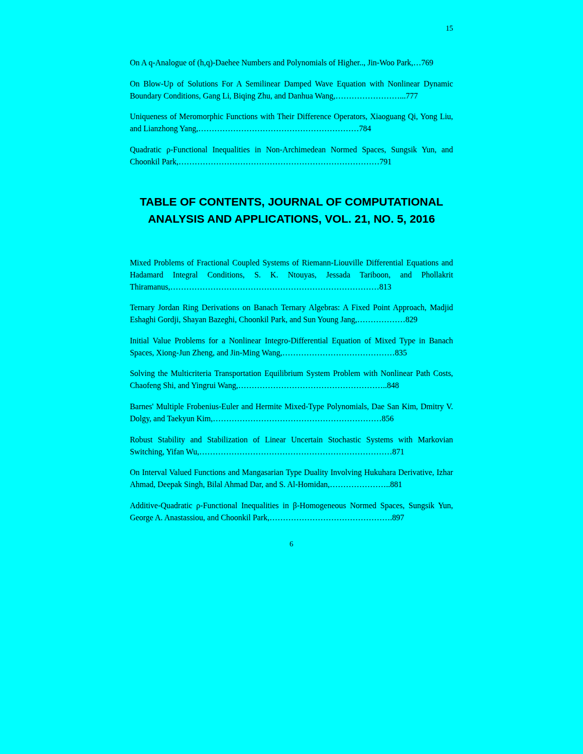15
On A q-Analogue of (h,q)-Daehee Numbers and Polynomials of Higher.., Jin-Woo Park,…769
On Blow-Up of Solutions For A Semilinear Damped Wave Equation with Nonlinear Dynamic Boundary Conditions, Gang Li, Biqing Zhu, and Danhua Wang,……………………...777
Uniqueness of Meromorphic Functions with Their Difference Operators, Xiaoguang Qi, Yong Liu, and Lianzhong Yang,……………………………………………………784
Quadratic ρ-Functional Inequalities in Non-Archimedean Normed Spaces, Sungsik Yun, and Choonkil Park,…………………………………………………………………791
TABLE OF CONTENTS, JOURNAL OF COMPUTATIONAL ANALYSIS AND APPLICATIONS, VOL. 21, NO. 5, 2016
Mixed Problems of Fractional Coupled Systems of Riemann-Liouville Differential Equations and Hadamard Integral Conditions, S. K. Ntouyas, Jessada Tariboon, and Phollakrit Thiramanus,……………………………………………………………………813
Ternary Jordan Ring Derivations on Banach Ternary Algebras: A Fixed Point Approach, Madjid Eshaghi Gordji, Shayan Bazeghi, Choonkil Park, and Sun Young Jang,………………829
Initial Value Problems for a Nonlinear Integro-Differential Equation of Mixed Type in Banach Spaces, Xiong-Jun Zheng, and Jin-Ming Wang,……………………………………835
Solving the Multicriteria Transportation Equilibrium System Problem with Nonlinear Path Costs, Chaofeng Shi, and Yingrui Wang,………………………………………………..848
Barnes' Multiple Frobenius-Euler and Hermite Mixed-Type Polynomials, Dae San Kim, Dmitry V. Dolgy, and Taekyun Kim,………………………………………………………856
Robust Stability and Stabilization of Linear Uncertain Stochastic Systems with Markovian Switching, Yifan Wu,………………………………………………………………871
On Interval Valued Functions and Mangasarian Type Duality Involving Hukuhara Derivative, Izhar Ahmad, Deepak Singh, Bilal Ahmad Dar, and S. Al-Homidan,…………………..881
Additive-Quadratic ρ-Functional Inequalities in β-Homogeneous Normed Spaces, Sungsik Yun, George A. Anastassiou, and Choonkil Park,……………………………………….897
6